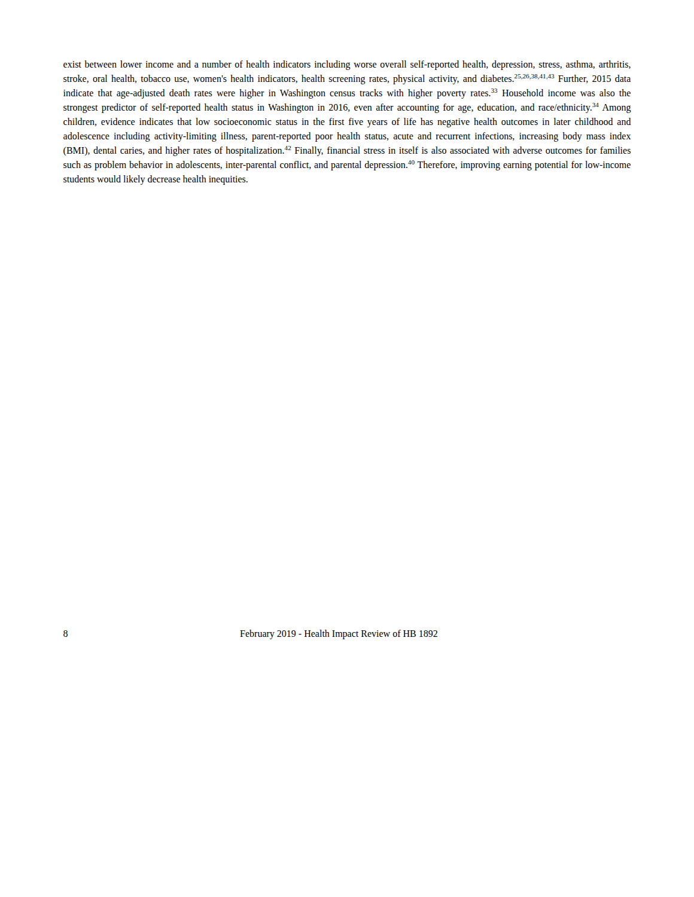exist between lower income and a number of health indicators including worse overall self-reported health, depression, stress, asthma, arthritis, stroke, oral health, tobacco use, women's health indicators, health screening rates, physical activity, and diabetes.25,26,38,41,43 Further, 2015 data indicate that age-adjusted death rates were higher in Washington census tracks with higher poverty rates.33 Household income was also the strongest predictor of self-reported health status in Washington in 2016, even after accounting for age, education, and race/ethnicity.34 Among children, evidence indicates that low socioeconomic status in the first five years of life has negative health outcomes in later childhood and adolescence including activity-limiting illness, parent-reported poor health status, acute and recurrent infections, increasing body mass index (BMI), dental caries, and higher rates of hospitalization.42 Finally, financial stress in itself is also associated with adverse outcomes for families such as problem behavior in adolescents, inter-parental conflict, and parental depression.40 Therefore, improving earning potential for low-income students would likely decrease health inequities.
8 February 2019 - Health Impact Review of HB 1892